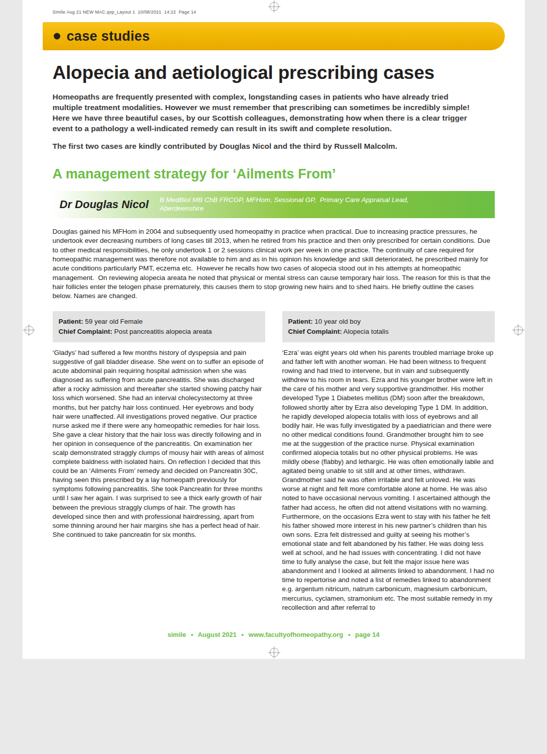Simile Aug 21 NEW MAC.qxp_Layout 1 10/08/2021 14:22 Page 14
case studies
Alopecia and aetiological prescribing cases
Homeopaths are frequently presented with complex, longstanding cases in patients who have already tried multiple treatment modalities. However we must remember that prescribing can sometimes be incredibly simple! Here we have three beautiful cases, by our Scottish colleagues, demonstrating how when there is a clear trigger event to a pathology a well-indicated remedy can result in its swift and complete resolution.
The first two cases are kindly contributed by Douglas Nicol and the third by Russell Malcolm.
A management strategy for ‘Ailments From’
Dr Douglas Nicol
B MedBiol MB ChB FRCGP, MFHom, Sessional GP, Primary Care Appraisal Lead,
Aberdeenshire
Douglas gained his MFHom in 2004 and subsequently used homeopathy in practice when practical. Due to increasing practice pressures, he undertook ever decreasing numbers of long cases till 2013, when he retired from his practice and then only prescribed for certain conditions. Due to other medical responsibilities, he only undertook 1 or 2 sessions clinical work per week in one practice. The continuity of care required for homeopathic management was therefore not available to him and as in his opinion his knowledge and skill deteriorated, he prescribed mainly for acute conditions particularly PMT, eczema etc. However he recalls how two cases of alopecia stood out in his attempts at homeopathic management. On reviewing alopecia areata he noted that physical or mental stress can cause temporary hair loss. The reason for this is that the hair follicles enter the telogen phase prematurely, this causes them to stop growing new hairs and to shed hairs. He briefly outline the cases below. Names are changed.
Patient: 59 year old Female
Chief Complaint: Post pancreatitis alopecia areata
‘Gladys’ had suffered a few months history of dyspepsia and pain suggestive of gall bladder disease. She went on to suffer an episode of acute abdominal pain requiring hospital admission when she was diagnosed as suffering from acute pancreatitis. She was discharged after a rocky admission and thereafter she started showing patchy hair loss which worsened. She had an interval cholecystectomy at three months, but her patchy hair loss continued. Her eyebrows and body hair were unaffected. All investigations proved negative. Our practice nurse asked me if there were any homeopathic remedies for hair loss. She gave a clear history that the hair loss was directly following and in her opinion in consequence of the pancreatitis. On examination her scalp demonstrated straggly clumps of mousy hair with areas of almost complete baldness with isolated hairs. On reflection I decided that this could be an ‘Ailments From’ remedy and decided on Pancreatin 30C, having seen this prescribed by a lay homeopath previously for symptoms following pancreatitis. She took Pancreatin for three months until I saw her again. I was surprised to see a thick early growth of hair between the previous straggly clumps of hair. The growth has developed since then and with professional hairdressing, apart from some thinning around her hair margins she has a perfect head of hair. She continued to take pancreatin for six months.
Patient: 10 year old boy
Chief Complaint: Alopecia totalis
‘Ezra’ was eight years old when his parents troubled marriage broke up and father left with another woman. He had been witness to frequent rowing and had tried to intervene, but in vain and subsequently withdrew to his room in tears. Ezra and his younger brother were left in the care of his mother and very supportive grandmother. His mother developed Type 1 Diabetes mellitus (DM) soon after the breakdown, followed shortly after by Ezra also developing Type 1 DM. In addition, he rapidly developed alopecia totalis with loss of eyebrows and all bodily hair. He was fully investigated by a paediatrician and there were no other medical conditions found. Grandmother brought him to see me at the suggestion of the practice nurse. Physical examination confirmed alopecia totalis but no other physical problems. He was mildly obese (flabby) and lethargic. He was often emotionally labile and agitated being unable to sit still and at other times, withdrawn. Grandmother said he was often irritable and felt unloved. He was worse at night and felt more comfortable alone at home. He was also noted to have occasional nervous vomiting. I ascertained although the father had access, he often did not attend visitations with no warning. Furthermore, on the occasions Ezra went to stay with his father he felt his father showed more interest in his new partner’s children than his own sons. Ezra felt distressed and guilty at seeing his mother’s emotional state and felt abandoned by his father. He was doing less well at school, and he had issues with concentrating. I did not have time to fully analyse the case, but felt the major issue here was abandonment and I looked at ailments linked to abandonment. I had no time to repertorise and noted a list of remedies linked to abandonment e.g. argentum nitricum, natrum carbonicum, magnesium carbonicum, mercurius, cyclamen, stramonium etc. The most suitable remedy in my recollection and after referral to
simile • August 2021 • www.facultyofhomeopathy.org • page 14